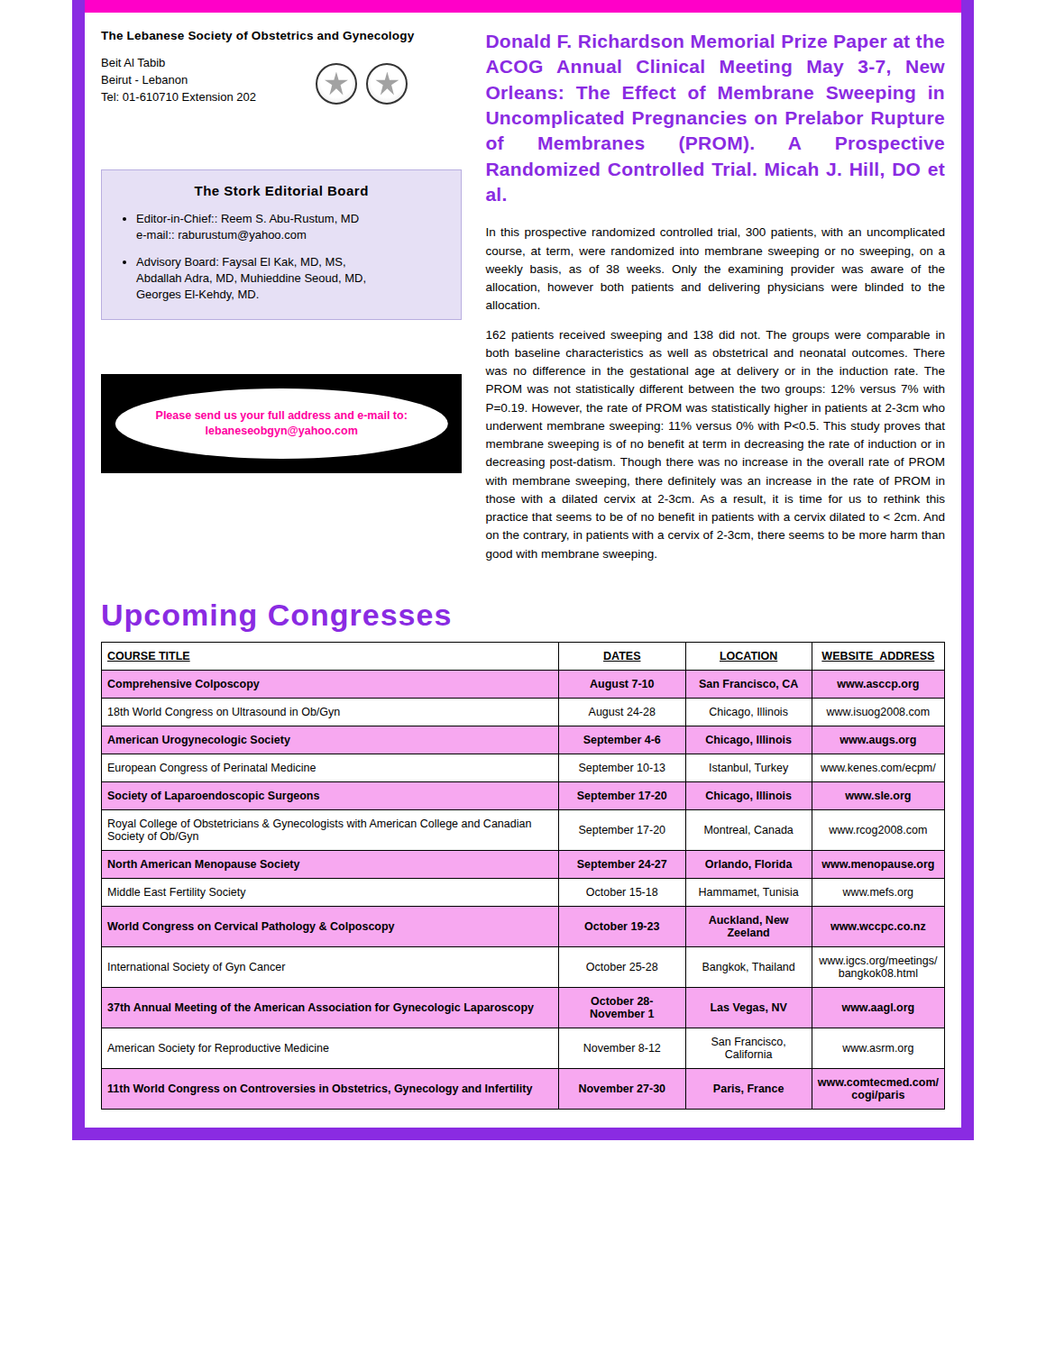The Lebanese Society of Obstetrics and Gynecology
Beit Al Tabib
Beirut - Lebanon
Tel: 01-610710 Extension 202
The Stork Editorial Board
Editor-in-Chief:: Reem S. Abu-Rustum, MD
e-mail:: raburustum@yahoo.com
Advisory Board: Faysal El Kak, MD, MS,
Abdallah Adra, MD, Muhieddine Seoud, MD,
Georges El-Kehdy, MD.
Please send us your full address and e-mail to:
lebaneseobgyn@yahoo.com
Donald F. Richardson Memorial Prize Paper at the ACOG Annual Clinical Meeting May 3-7, New Orleans: The Effect of Membrane Sweeping in Uncomplicated Pregnancies on Prelabor Rupture of Membranes (PROM). A Prospective Randomized Controlled Trial. Micah J. Hill, DO et al.
In this prospective randomized controlled trial, 300 patients, with an uncomplicated course, at term, were randomized into membrane sweeping or no sweeping, on a weekly basis, as of 38 weeks. Only the examining provider was aware of the allocation, however both patients and delivering physicians were blinded to the allocation.
162 patients received sweeping and 138 did not. The groups were comparable in both baseline characteristics as well as obstetrical and neonatal outcomes. There was no difference in the gestational age at delivery or in the induction rate. The PROM was not statistically different between the two groups: 12% versus 7% with P=0.19. However, the rate of PROM was statistically higher in patients at 2-3cm who underwent membrane sweeping: 11% versus 0% with P<0.5. This study proves that membrane sweeping is of no benefit at term in decreasing the rate of induction or in decreasing post-datism. Though there was no increase in the overall rate of PROM with membrane sweeping, there definitely was an increase in the rate of PROM in those with a dilated cervix at 2-3cm. As a result, it is time for us to rethink this practice that seems to be of no benefit in patients with a cervix dilated to < 2cm. And on the contrary, in patients with a cervix of 2-3cm, there seems to be more harm than good with membrane sweeping.
Upcoming Congresses
| COURSE TITLE | DATES | LOCATION | WEBSITE ADDRESS |
| --- | --- | --- | --- |
| Comprehensive Colposcopy | August 7-10 | San Francisco, CA | www.asccp.org |
| 18th World Congress on Ultrasound in Ob/Gyn | August 24-28 | Chicago, Illinois | www.isuog2008.com |
| American Urogynecologic Society | September 4-6 | Chicago, Illinois | www.augs.org |
| European Congress of Perinatal Medicine | September 10-13 | Istanbul, Turkey | www.kenes.com/ecpm/ |
| Society of Laparoendoscopic Surgeons | September 17-20 | Chicago, Illinois | www.sle.org |
| Royal College of Obstetricians & Gynecologists with American College and Canadian Society of Ob/Gyn | September 17-20 | Montreal, Canada | www.rcog2008.com |
| North American Menopause Society | September 24-27 | Orlando, Florida | www.menopause.org |
| Middle East Fertility Society | October 15-18 | Hammamet, Tunisia | www.mefs.org |
| World Congress on Cervical Pathology & Colposcopy | October 19-23 | Auckland, New Zeeland | www.wccpc.co.nz |
| International Society of Gyn Cancer | October 25-28 | Bangkok, Thailand | www.igcs.org/meetings/ bangkok08.html |
| 37th Annual Meeting of the American Association for Gynecologic Laparoscopy | October 28-November 1 | Las Vegas, NV | www.aagl.org |
| American Society for Reproductive Medicine | November 8-12 | San Francisco, California | www.asrm.org |
| 11th World Congress on Controversies in Obstetrics, Gynecology and Infertility | November 27-30 | Paris, France | www.comtecmed.com/ cogi/paris |